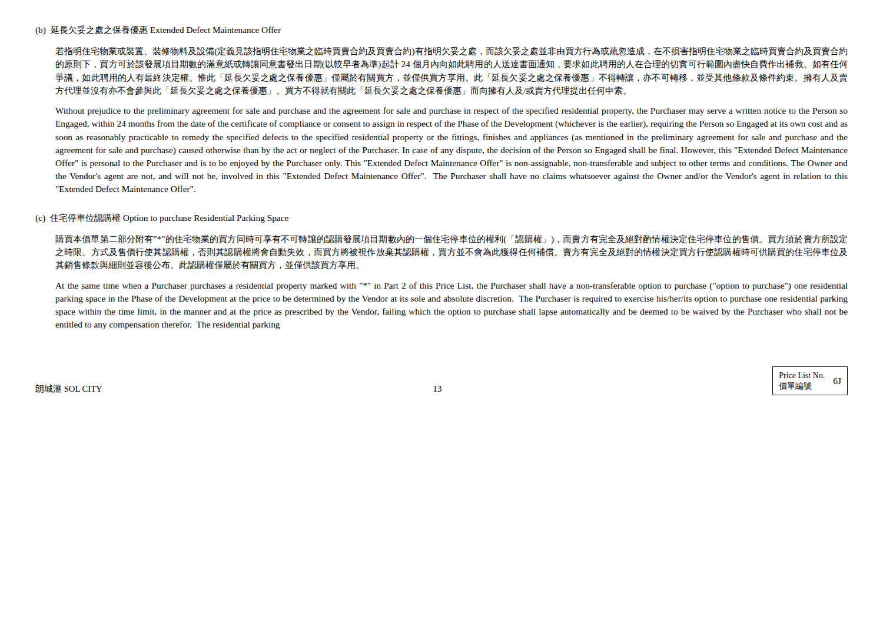(b)
延長欠妥之處之保養優惠 Extended Defect Maintenance Offer
若指明住宅物業或裝置、裝修物料及設備(定義見該指明住宅物業之臨時買賣合約及買賣合約)有指明欠妥之處，而該欠妥之處並非由買方行為或疏忽造成，在不損害指明住宅物業之臨時買賣合約及買賣合約的原則下，買方可於該發展項目期數的滿意紙或轉讓同意書發出日期(以較早者為準)起計 24 個月內向如此聘用的人送達書面通知，要求如此聘用的人在合理的切實可行範圍內盡快自費作出補救。如有任何爭議，如此聘用的人有最終決定權。惟此「延長欠妥之處之保養優惠」僅屬於有關買方，並僅供買方享用。此「延長欠妥之處之保養優惠」不得轉讓，亦不可轉移，並受其他條款及條件約束。擁有人及賣方代理並沒有亦不會參與此「延長欠妥之處之保養優惠」。買方不得就有關此「延長欠妥之處之保養優惠」而向擁有人及/或賣方代理提出任何申索。
Without prejudice to the preliminary agreement for sale and purchase and the agreement for sale and purchase in respect of the specified residential property, the Purchaser may serve a written notice to the Person so Engaged, within 24 months from the date of the certificate of compliance or consent to assign in respect of the Phase of the Development (whichever is the earlier), requiring the Person so Engaged at its own cost and as soon as reasonably practicable to remedy the specified defects to the specified residential property or the fittings, finishes and appliances (as mentioned in the preliminary agreement for sale and purchase and the agreement for sale and purchase) caused otherwise than by the act or neglect of the Purchaser. In case of any dispute, the decision of the Person so Engaged shall be final. However, this "Extended Defect Maintenance Offer" is personal to the Purchaser and is to be enjoyed by the Purchaser only. This "Extended Defect Maintenance Offer" is non-assignable, non-transferable and subject to other terms and conditions. The Owner and the Vendor's agent are not, and will not be, involved in this "Extended Defect Maintenance Offer". The Purchaser shall have no claims whatsoever against the Owner and/or the Vendor's agent in relation to this "Extended Defect Maintenance Offer".
(c)
住宅停車位認購權 Option to purchase Residential Parking Space
購買本價單第二部分附有"*"的住宅物業的買方同時可享有不可轉讓的認購發展項目期數內的一個住宅停車位的權利(「認購權」)，而賣方有完全及絕對酌情權決定住宅停車位的售價。買方須於賣方所設定之時限、方式及售價行使其認購權，否則其認購權將會自動失效，而買方將被視作放棄其認購權，買方並不會為此獲得任何補償。賣方有完全及絕對的情權決定買方行使認購權時可供購買的住宅停車位及其銷售條款與細則並容後公布。此認購權僅屬於有關買方，並僅供該買方享用。
At the same time when a Purchaser purchases a residential property marked with "*" in Part 2 of this Price List, the Purchaser shall have a non-transferable option to purchase ("option to purchase") one residential parking space in the Phase of the Development at the price to be determined by the Vendor at its sole and absolute discretion. The Purchaser is required to exercise his/her/its option to purchase one residential parking space within the time limit, in the manner and at the price as prescribed by the Vendor, failing which the option to purchase shall lapse automatically and be deemed to be waived by the Purchaser who shall not be entitled to any compensation therefor. The residential parking
朗城滙 SOL CITY
13
Price List No.
價單編號
6J